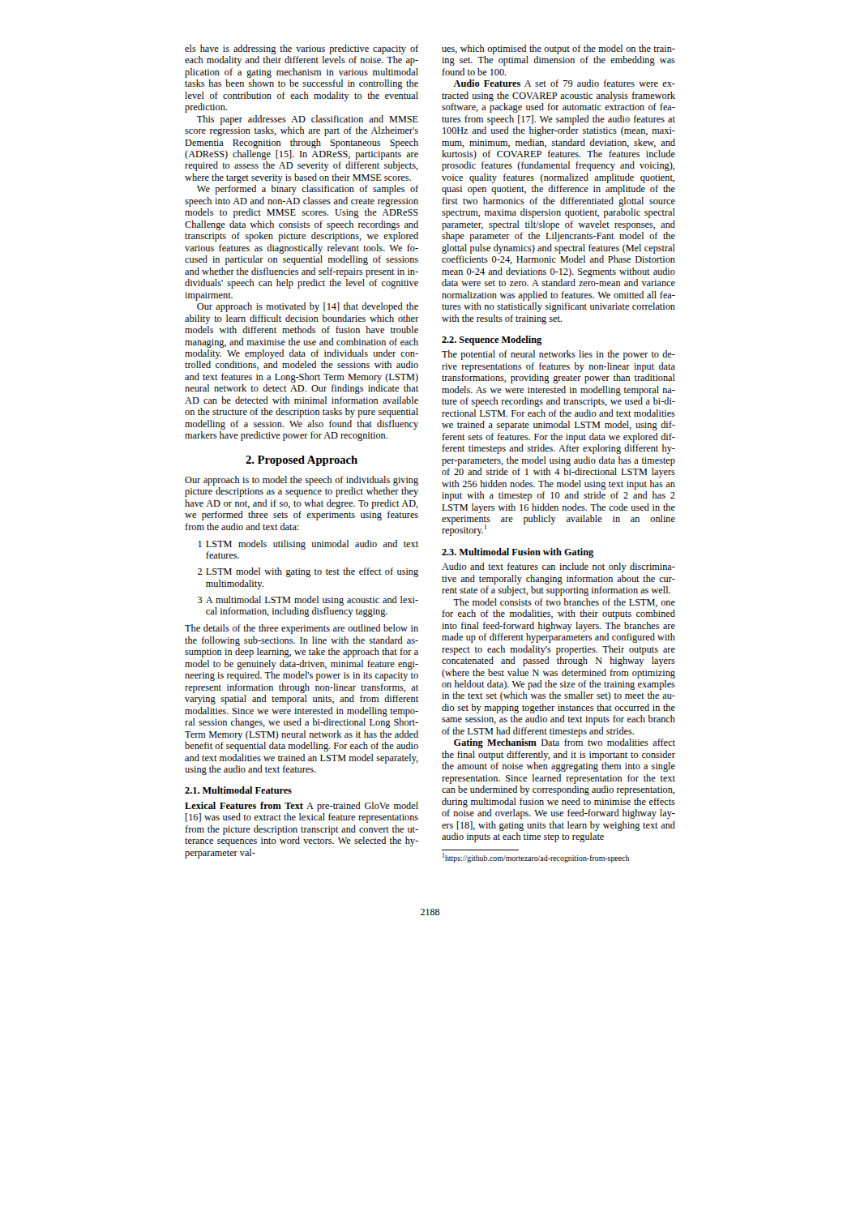els have is addressing the various predictive capacity of each modality and their different levels of noise. The application of a gating mechanism in various multimodal tasks has been shown to be successful in controlling the level of contribution of each modality to the eventual prediction.
This paper addresses AD classification and MMSE score regression tasks, which are part of the Alzheimer's Dementia Recognition through Spontaneous Speech (ADReSS) challenge [15]. In ADReSS, participants are required to assess the AD severity of different subjects, where the target severity is based on their MMSE scores.
We performed a binary classification of samples of speech into AD and non-AD classes and create regression models to predict MMSE scores. Using the ADReSS Challenge data which consists of speech recordings and transcripts of spoken picture descriptions, we explored various features as diagnostically relevant tools. We focused in particular on sequential modelling of sessions and whether the disfluencies and self-repairs present in individuals' speech can help predict the level of cognitive impairment.
Our approach is motivated by [14] that developed the ability to learn difficult decision boundaries which other models with different methods of fusion have trouble managing, and maximise the use and combination of each modality. We employed data of individuals under controlled conditions, and modeled the sessions with audio and text features in a Long-Short Term Memory (LSTM) neural network to detect AD. Our findings indicate that AD can be detected with minimal information available on the structure of the description tasks by pure sequential modelling of a session. We also found that disfluency markers have predictive power for AD recognition.
2. Proposed Approach
Our approach is to model the speech of individuals giving picture descriptions as a sequence to predict whether they have AD or not, and if so, to what degree. To predict AD, we performed three sets of experiments using features from the audio and text data:
LSTM models utilising unimodal audio and text features.
LSTM model with gating to test the effect of using multimodality.
A multimodal LSTM model using acoustic and lexical information, including disfluency tagging.
The details of the three experiments are outlined below in the following sub-sections. In line with the standard assumption in deep learning, we take the approach that for a model to be genuinely data-driven, minimal feature engineering is required. The model's power is in its capacity to represent information through non-linear transforms, at varying spatial and temporal units, and from different modalities. Since we were interested in modelling temporal session changes, we used a bi-directional Long Short-Term Memory (LSTM) neural network as it has the added benefit of sequential data modelling. For each of the audio and text modalities we trained an LSTM model separately, using the audio and text features.
2.1. Multimodal Features
Lexical Features from Text A pre-trained GloVe model [16] was used to extract the lexical feature representations from the picture description transcript and convert the utterance sequences into word vectors. We selected the hyperparameter val-
ues, which optimised the output of the model on the training set. The optimal dimension of the embedding was found to be 100.
Audio Features A set of 79 audio features were extracted using the COVAREP acoustic analysis framework software, a package used for automatic extraction of features from speech [17]. We sampled the audio features at 100Hz and used the higher-order statistics (mean, maximum, minimum, median, standard deviation, skew, and kurtosis) of COVAREP features. The features include prosodic features (fundamental frequency and voicing), voice quality features (normalized amplitude quotient, quasi open quotient, the difference in amplitude of the first two harmonics of the differentiated glottal source spectrum, maxima dispersion quotient, parabolic spectral parameter, spectral tilt/slope of wavelet responses, and shape parameter of the Liljencrants-Fant model of the glottal pulse dynamics) and spectral features (Mel cepstral coefficients 0-24, Harmonic Model and Phase Distortion mean 0-24 and deviations 0-12). Segments without audio data were set to zero. A standard zero-mean and variance normalization was applied to features. We omitted all features with no statistically significant univariate correlation with the results of training set.
2.2. Sequence Modeling
The potential of neural networks lies in the power to derive representations of features by non-linear input data transformations, providing greater power than traditional models. As we were interested in modelling temporal nature of speech recordings and transcripts, we used a bi-directional LSTM. For each of the audio and text modalities we trained a separate unimodal LSTM model, using different sets of features. For the input data we explored different timesteps and strides. After exploring different hyper-parameters, the model using audio data has a timestep of 20 and stride of 1 with 4 bi-directional LSTM layers with 256 hidden nodes. The model using text input has an input with a timestep of 10 and stride of 2 and has 2 LSTM layers with 16 hidden nodes. The code used in the experiments are publicly available in an online repository.1
2.3. Multimodal Fusion with Gating
Audio and text features can include not only discriminative and temporally changing information about the current state of a subject, but supporting information as well.
The model consists of two branches of the LSTM, one for each of the modalities, with their outputs combined into final feed-forward highway layers. The branches are made up of different hyperparameters and configured with respect to each modality's properties. Their outputs are concatenated and passed through N highway layers (where the best value N was determined from optimizing on heldout data). We pad the size of the training examples in the text set (which was the smaller set) to meet the audio set by mapping together instances that occurred in the same session, as the audio and text inputs for each branch of the LSTM had different timesteps and strides.
Gating Mechanism Data from two modalities affect the final output differently, and it is important to consider the amount of noise when aggregating them into a single representation. Since learned representation for the text can be undermined by corresponding audio representation, during multimodal fusion we need to minimise the effects of noise and overlaps. We use feed-forward highway layers [18], with gating units that learn by weighing text and audio inputs at each time step to regulate
1https://github.com/mortezaro/ad-recognition-from-speech
2188